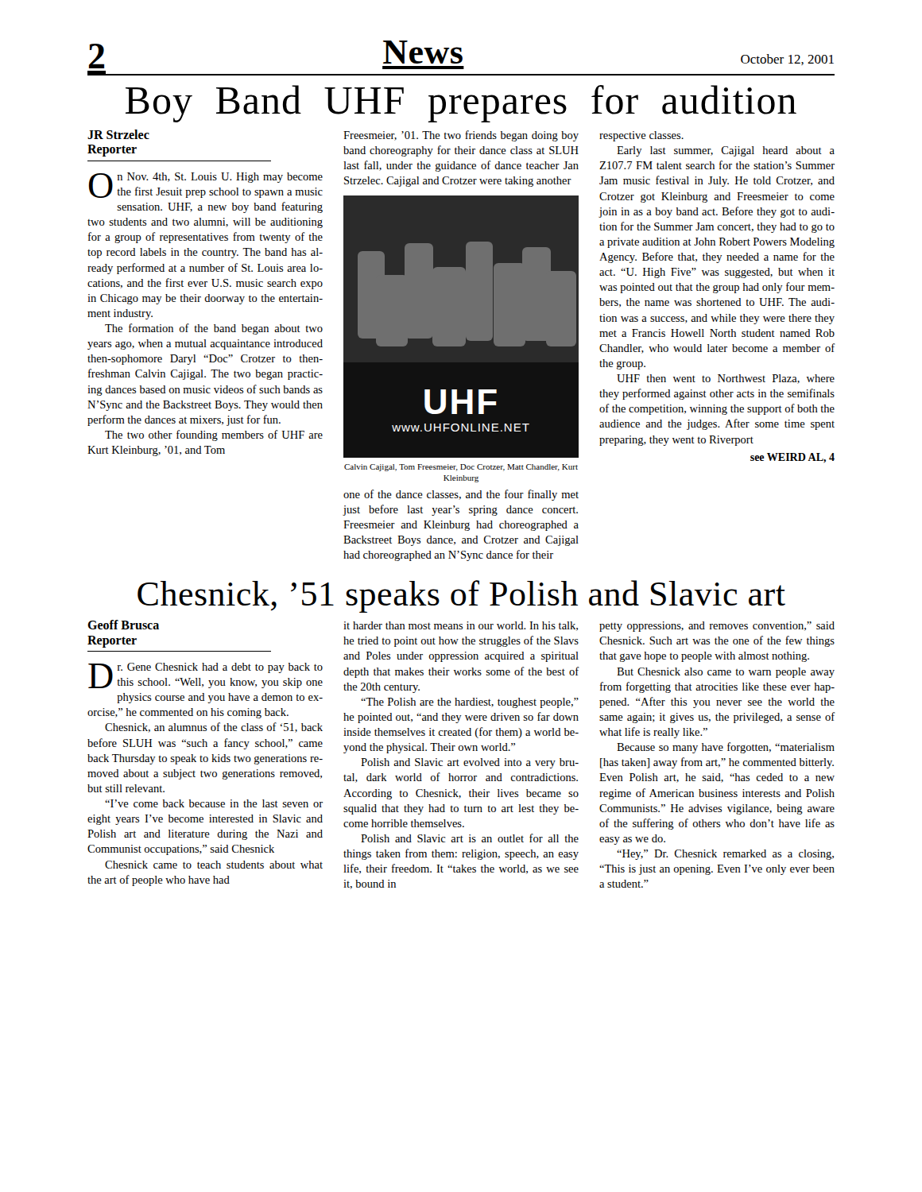2
News
October 12, 2001
Boy Band UHF prepares for audition
JR Strzelec
Reporter
On Nov. 4th, St. Louis U. High may become the first Jesuit prep school to spawn a music sensation. UHF, a new boy band featuring two students and two alumni, will be auditioning for a group of representatives from twenty of the top record labels in the country. The band has already performed at a number of St. Louis area locations, and the first ever U.S. music search expo in Chicago may be their doorway to the entertainment industry.
The formation of the band began about two years ago, when a mutual acquaintance introduced then-sophomore Daryl “Doc” Crotzer to then-freshman Calvin Cajigal. The two began practicing dances based on music videos of such bands as N’Sync and the Backstreet Boys. They would then perform the dances at mixers, just for fun.
The two other founding members of UHF are Kurt Kleinburg, ’01, and Tom
Freesmeier, ’01. The two friends began doing boy band choreography for their dance class at SLUH last fall, under the guidance of dance teacher Jan Strzelec. Cajigal and Crotzer were taking another
UHF
www.UHFONLINE.NET
Calvin Cajigal, Tom Freesmeier, Doc Crotzer, Matt Chandler, Kurt Kleinburg
one of the dance classes, and the four finally met just before last year’s spring dance concert. Freesmeier and Kleinburg had choreographed a Backstreet Boys dance, and Crotzer and Cajigal had choreographed an N’Sync dance for their
respective classes.
Early last summer, Cajigal heard about a Z107.7 FM talent search for the station’s Summer Jam music festival in July. He told Crotzer, and Crotzer got Kleinburg and Freesmeier to come join in as a boy band act. Before they got to audition for the Summer Jam concert, they had to go to a private audition at John Robert Powers Modeling Agency. Before that, they needed a name for the act. “U. High Five” was suggested, but when it was pointed out that the group had only four members, the name was shortened to UHF. The audition was a success, and while they were there they met a Francis Howell North student named Rob Chandler, who would later become a member of the group.
UHF then went to Northwest Plaza, where they performed against other acts in the semifinals of the competition, winning the support of both the audience and the judges. After some time spent preparing, they went to Riverport
see WEIRD AL, 4
Chesnick, ’51 speaks of Polish and Slavic art
Geoff Brusca
Reporter
Dr. Gene Chesnick had a debt to pay back to this school. “Well, you know, you skip one physics course and you have a demon to exorcise,” he commented on his coming back.
Chesnick, an alumnus of the class of ‘51, back before SLUH was “such a fancy school,” came back Thursday to speak to kids two generations removed about a subject two generations removed, but still relevant.
“I’ve come back because in the last seven or eight years I’ve become interested in Slavic and Polish art and literature during the Nazi and Communist occupations,” said Chesnick
Chesnick came to teach students about what the art of people who have had
it harder than most means in our world. In his talk, he tried to point out how the struggles of the Slavs and Poles under oppression acquired a spiritual depth that makes their works some of the best of the 20th century.
“The Polish are the hardiest, toughest people,” he pointed out, “and they were driven so far down inside themselves it created (for them) a world beyond the physical. Their own world.”
Polish and Slavic art evolved into a very brutal, dark world of horror and contradictions. According to Chesnick, their lives became so squalid that they had to turn to art lest they become horrible themselves.
Polish and Slavic art is an outlet for all the things taken from them: religion, speech, an easy life, their freedom. It “takes the world, as we see it, bound in
petty oppressions, and removes convention,” said Chesnick. Such art was the one of the few things that gave hope to people with almost nothing.
But Chesnick also came to warn people away from forgetting that atrocities like these ever happened. “After this you never see the world the same again; it gives us, the privileged, a sense of what life is really like.”
Because so many have forgotten, “materialism [has taken] away from art,” he commented bitterly. Even Polish art, he said, “has ceded to a new regime of American business interests and Polish Communists.” He advises vigilance, being aware of the suffering of others who don’t have life as easy as we do.
“Hey,” Dr. Chesnick remarked as a closing, “This is just an opening. Even I’ve only ever been a student.”